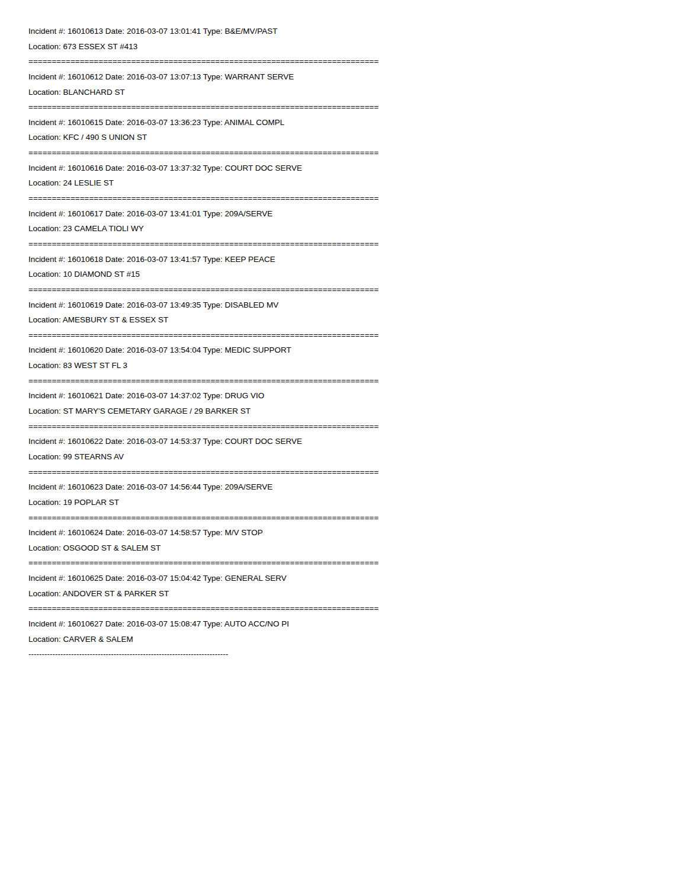Incident #: 16010613 Date: 2016-03-07 13:01:41 Type: B&E/MV/PAST
Location: 673 ESSEX ST #413
===========================================================================
Incident #: 16010612 Date: 2016-03-07 13:07:13 Type: WARRANT SERVE
Location: BLANCHARD ST
===========================================================================
Incident #: 16010615 Date: 2016-03-07 13:36:23 Type: ANIMAL COMPL
Location: KFC / 490 S UNION ST
===========================================================================
Incident #: 16010616 Date: 2016-03-07 13:37:32 Type: COURT DOC SERVE
Location: 24 LESLIE ST
===========================================================================
Incident #: 16010617 Date: 2016-03-07 13:41:01 Type: 209A/SERVE
Location: 23 CAMELA TIOLI WY
===========================================================================
Incident #: 16010618 Date: 2016-03-07 13:41:57 Type: KEEP PEACE
Location: 10 DIAMOND ST #15
===========================================================================
Incident #: 16010619 Date: 2016-03-07 13:49:35 Type: DISABLED MV
Location: AMESBURY ST & ESSEX ST
===========================================================================
Incident #: 16010620 Date: 2016-03-07 13:54:04 Type: MEDIC SUPPORT
Location: 83 WEST ST FL 3
===========================================================================
Incident #: 16010621 Date: 2016-03-07 14:37:02 Type: DRUG VIO
Location: ST MARY'S CEMETARY GARAGE / 29 BARKER ST
===========================================================================
Incident #: 16010622 Date: 2016-03-07 14:53:37 Type: COURT DOC SERVE
Location: 99 STEARNS AV
===========================================================================
Incident #: 16010623 Date: 2016-03-07 14:56:44 Type: 209A/SERVE
Location: 19 POPLAR ST
===========================================================================
Incident #: 16010624 Date: 2016-03-07 14:58:57 Type: M/V STOP
Location: OSGOOD ST & SALEM ST
===========================================================================
Incident #: 16010625 Date: 2016-03-07 15:04:42 Type: GENERAL SERV
Location: ANDOVER ST & PARKER ST
===========================================================================
Incident #: 16010627 Date: 2016-03-07 15:08:47 Type: AUTO ACC/NO PI
Location: CARVER & SALEM
---------------------------------------------------------------------------